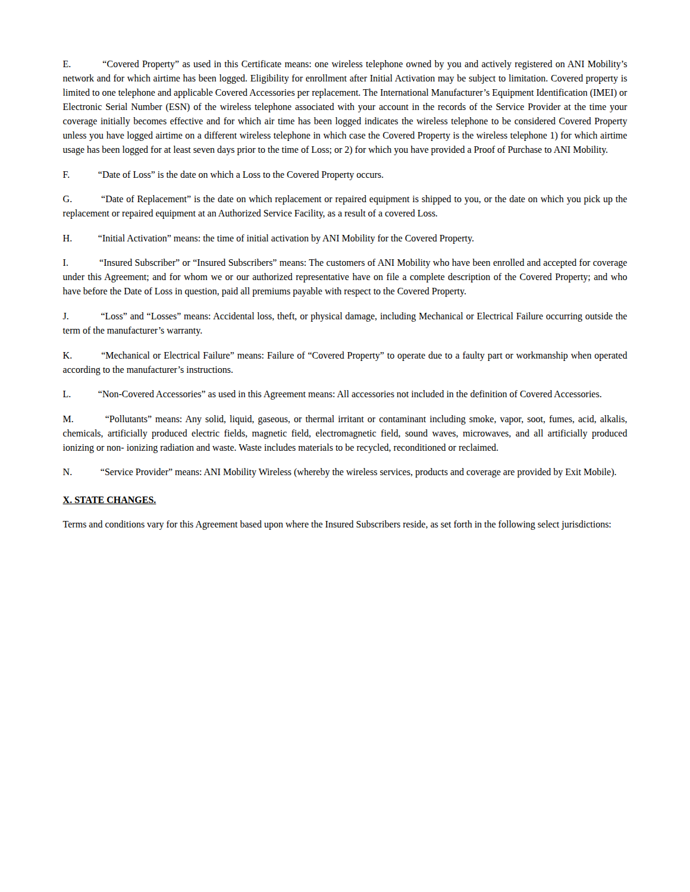E. “Covered Property” as used in this Certificate means: one wireless telephone owned by you and actively registered on ANI Mobility’s network and for which airtime has been logged. Eligibility for enrollment after Initial Activation may be subject to limitation. Covered property is limited to one telephone and applicable Covered Accessories per replacement. The International Manufacturer’s Equipment Identification (IMEI) or Electronic Serial Number (ESN) of the wireless telephone associated with your account in the records of the Service Provider at the time your coverage initially becomes effective and for which air time has been logged indicates the wireless telephone to be considered Covered Property unless you have logged airtime on a different wireless telephone in which case the Covered Property is the wireless telephone 1) for which airtime usage has been logged for at least seven days prior to the time of Loss; or 2) for which you have provided a Proof of Purchase to ANI Mobility.
F. “Date of Loss” is the date on which a Loss to the Covered Property occurs.
G. “Date of Replacement” is the date on which replacement or repaired equipment is shipped to you, or the date on which you pick up the replacement or repaired equipment at an Authorized Service Facility, as a result of a covered Loss.
H. “Initial Activation” means: the time of initial activation by ANI Mobility for the Covered Property.
I. “Insured Subscriber” or “Insured Subscribers” means: The customers of ANI Mobility who have been enrolled and accepted for coverage under this Agreement; and for whom we or our authorized representative have on file a complete description of the Covered Property; and who have before the Date of Loss in question, paid all premiums payable with respect to the Covered Property.
J. “Loss” and “Losses” means: Accidental loss, theft, or physical damage, including Mechanical or Electrical Failure occurring outside the term of the manufacturer’s warranty.
K. “Mechanical or Electrical Failure” means: Failure of “Covered Property” to operate due to a faulty part or workmanship when operated according to the manufacturer’s instructions.
L. “Non-Covered Accessories” as used in this Agreement means: All accessories not included in the definition of Covered Accessories.
M. “Pollutants” means: Any solid, liquid, gaseous, or thermal irritant or contaminant including smoke, vapor, soot, fumes, acid, alkalis, chemicals, artificially produced electric fields, magnetic field, electromagnetic field, sound waves, microwaves, and all artificially produced ionizing or non- ionizing radiation and waste. Waste includes materials to be recycled, reconditioned or reclaimed.
N. “Service Provider” means: ANI Mobility Wireless (whereby the wireless services, products and coverage are provided by Exit Mobile).
X. STATE CHANGES.
Terms and conditions vary for this Agreement based upon where the Insured Subscribers reside, as set forth in the following select jurisdictions: